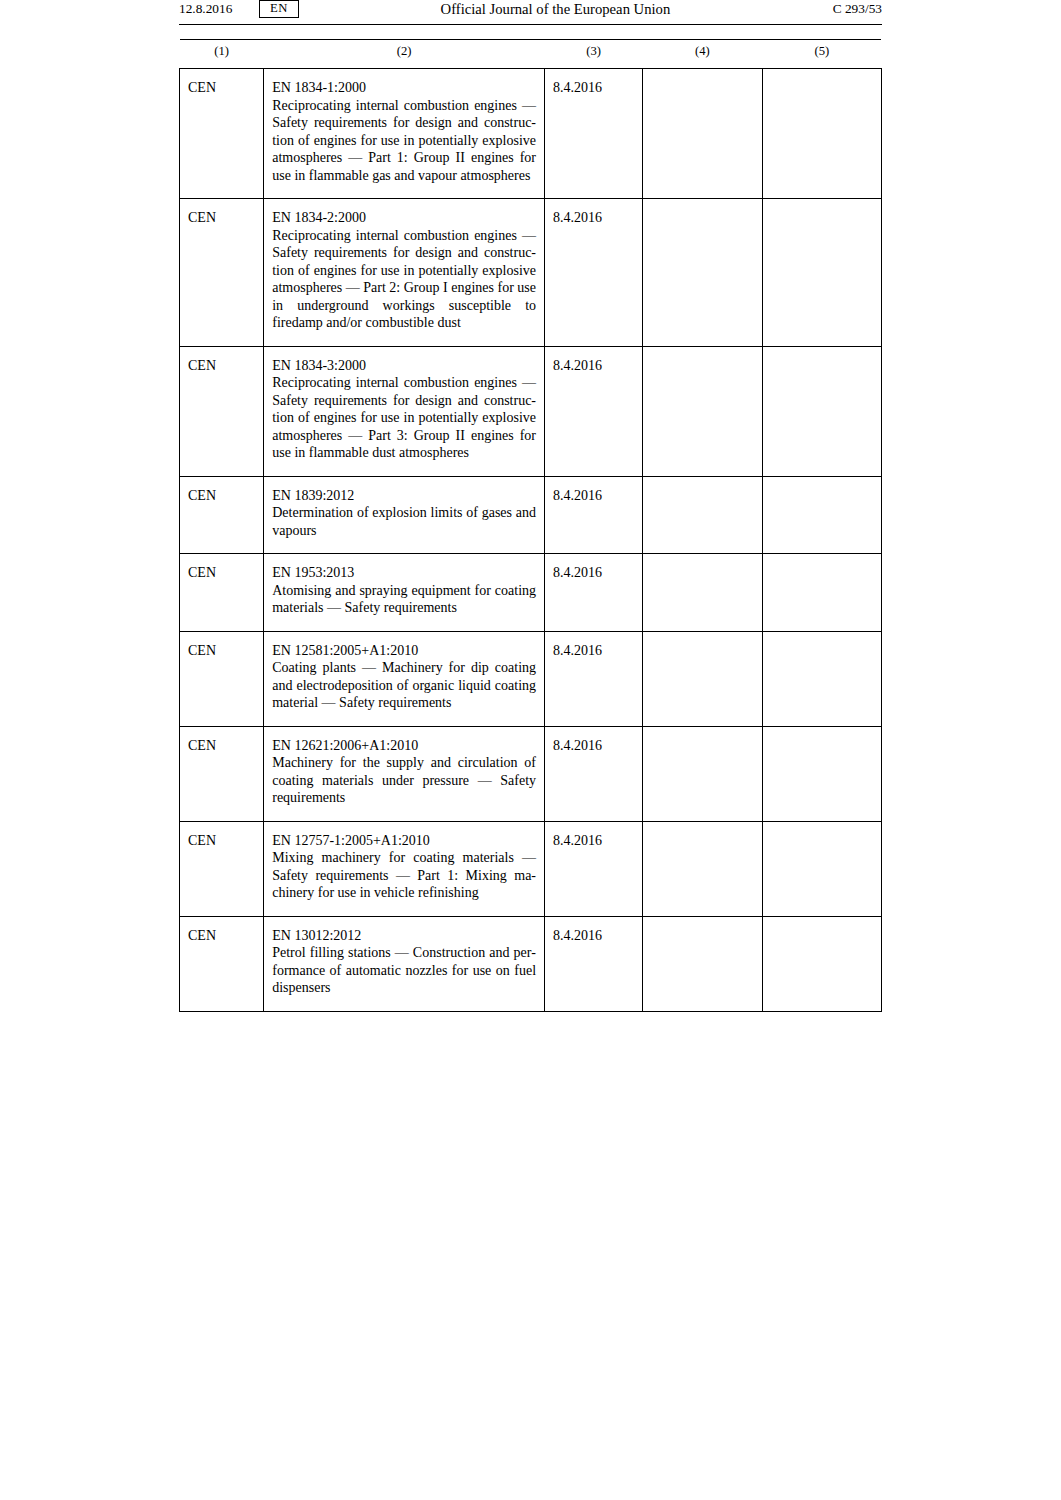12.8.2016
EN
Official Journal of the European Union
C 293/53
| (1) | (2) | (3) | (4) | (5) |
| --- | --- | --- | --- | --- |
| CEN | EN 1834-1:2000 Reciprocating internal combustion engines — Safety requirements for design and construction of engines for use in potentially explosive atmospheres — Part 1: Group II engines for use in flammable gas and vapour atmospheres | 8.4.2016 | | |
| CEN | EN 1834-2:2000 Reciprocating internal combustion engines — Safety requirements for design and construction of engines for use in potentially explosive atmospheres — Part 2: Group I engines for use in underground workings susceptible to firedamp and/or combustible dust | 8.4.2016 | | |
| CEN | EN 1834-3:2000 Reciprocating internal combustion engines — Safety requirements for design and construction of engines for use in potentially explosive atmospheres — Part 3: Group II engines for use in flammable dust atmospheres | 8.4.2016 | | |
| CEN | EN 1839:2012 Determination of explosion limits of gases and vapours | 8.4.2016 | | |
| CEN | EN 1953:2013 Atomising and spraying equipment for coating materials — Safety requirements | 8.4.2016 | | |
| CEN | EN 12581:2005+A1:2010 Coating plants — Machinery for dip coating and electrodeposition of organic liquid coating material — Safety requirements | 8.4.2016 | | |
| CEN | EN 12621:2006+A1:2010 Machinery for the supply and circulation of coating materials under pressure — Safety requirements | 8.4.2016 | | |
| CEN | EN 12757-1:2005+A1:2010 Mixing machinery for coating materials — Safety requirements — Part 1: Mixing machinery for use in vehicle refinishing | 8.4.2016 | | |
| CEN | EN 13012:2012 Petrol filling stations — Construction and performance of automatic nozzles for use on fuel dispensers | 8.4.2016 | | |